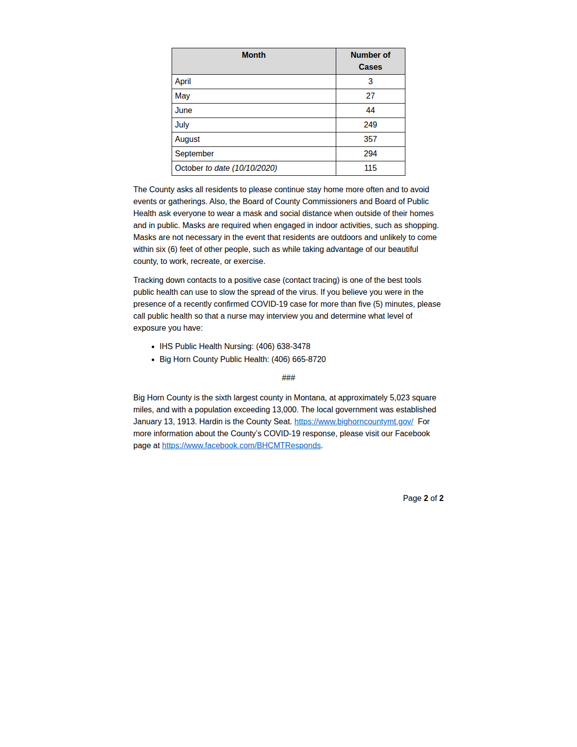| Month | Number of Cases |
| --- | --- |
| April | 3 |
| May | 27 |
| June | 44 |
| July | 249 |
| August | 357 |
| September | 294 |
| October to date (10/10/2020) | 115 |
The County asks all residents to please continue stay home more often and to avoid events or gatherings. Also, the Board of County Commissioners and Board of Public Health ask everyone to wear a mask and social distance when outside of their homes and in public. Masks are required when engaged in indoor activities, such as shopping. Masks are not necessary in the event that residents are outdoors and unlikely to come within six (6) feet of other people, such as while taking advantage of our beautiful county, to work, recreate, or exercise.
Tracking down contacts to a positive case (contact tracing) is one of the best tools public health can use to slow the spread of the virus. If you believe you were in the presence of a recently confirmed COVID-19 case for more than five (5) minutes, please call public health so that a nurse may interview you and determine what level of exposure you have:
IHS Public Health Nursing: (406) 638-3478
Big Horn County Public Health: (406) 665-8720
###
Big Horn County is the sixth largest county in Montana, at approximately 5,023 square miles, and with a population exceeding 13,000. The local government was established January 13, 1913. Hardin is the County Seat. https://www.bighorncountymt.gov/ For more information about the County’s COVID-19 response, please visit our Facebook page at https://www.facebook.com/BHCMTResponds.
Page 2 of 2